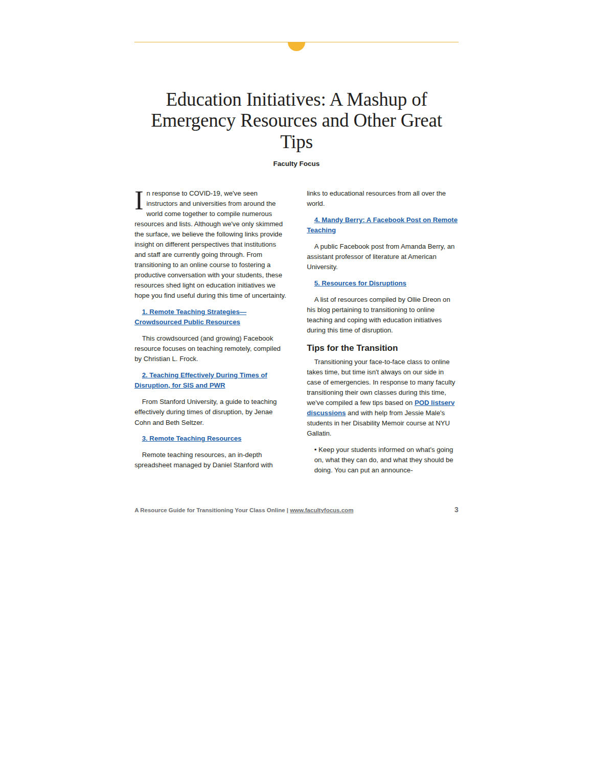Education Initiatives: A Mashup of Emergency Resources and Other Great Tips
Faculty Focus
In response to COVID-19, we've seen instructors and universities from around the world come together to compile numerous resources and lists. Although we've only skimmed the surface, we believe the following links provide insight on different perspectives that institutions and staff are currently going through. From transitioning to an online course to fostering a productive conversation with your students, these resources shed light on education initiatives we hope you find useful during this time of uncertainty.
1. Remote Teaching Strategies—Crowdsourced Public Resources
This crowdsourced (and growing) Facebook resource focuses on teaching remotely, compiled by Christian L. Frock.
2. Teaching Effectively During Times of Disruption, for SIS and PWR
From Stanford University, a guide to teaching effectively during times of disruption, by Jenae Cohn and Beth Seltzer.
3. Remote Teaching Resources
Remote teaching resources, an in-depth spreadsheet managed by Daniel Stanford with links to educational resources from all over the world.
4. Mandy Berry: A Facebook Post on Remote Teaching
A public Facebook post from Amanda Berry, an assistant professor of literature at American University.
5. Resources for Disruptions
A list of resources compiled by Ollie Dreon on his blog pertaining to transitioning to online teaching and coping with education initiatives during this time of disruption.
Tips for the Transition
Transitioning your face-to-face class to online takes time, but time isn't always on our side in case of emergencies. In response to many faculty transitioning their own classes during this time, we've compiled a few tips based on POD listserv discussions and with help from Jessie Male's students in her Disability Memoir course at NYU Gallatin.
• Keep your students informed on what's going on, what they can do, and what they should be doing. You can put an announce-
A Resource Guide for Transitioning Your Class Online | www.facultyfocus.com
3